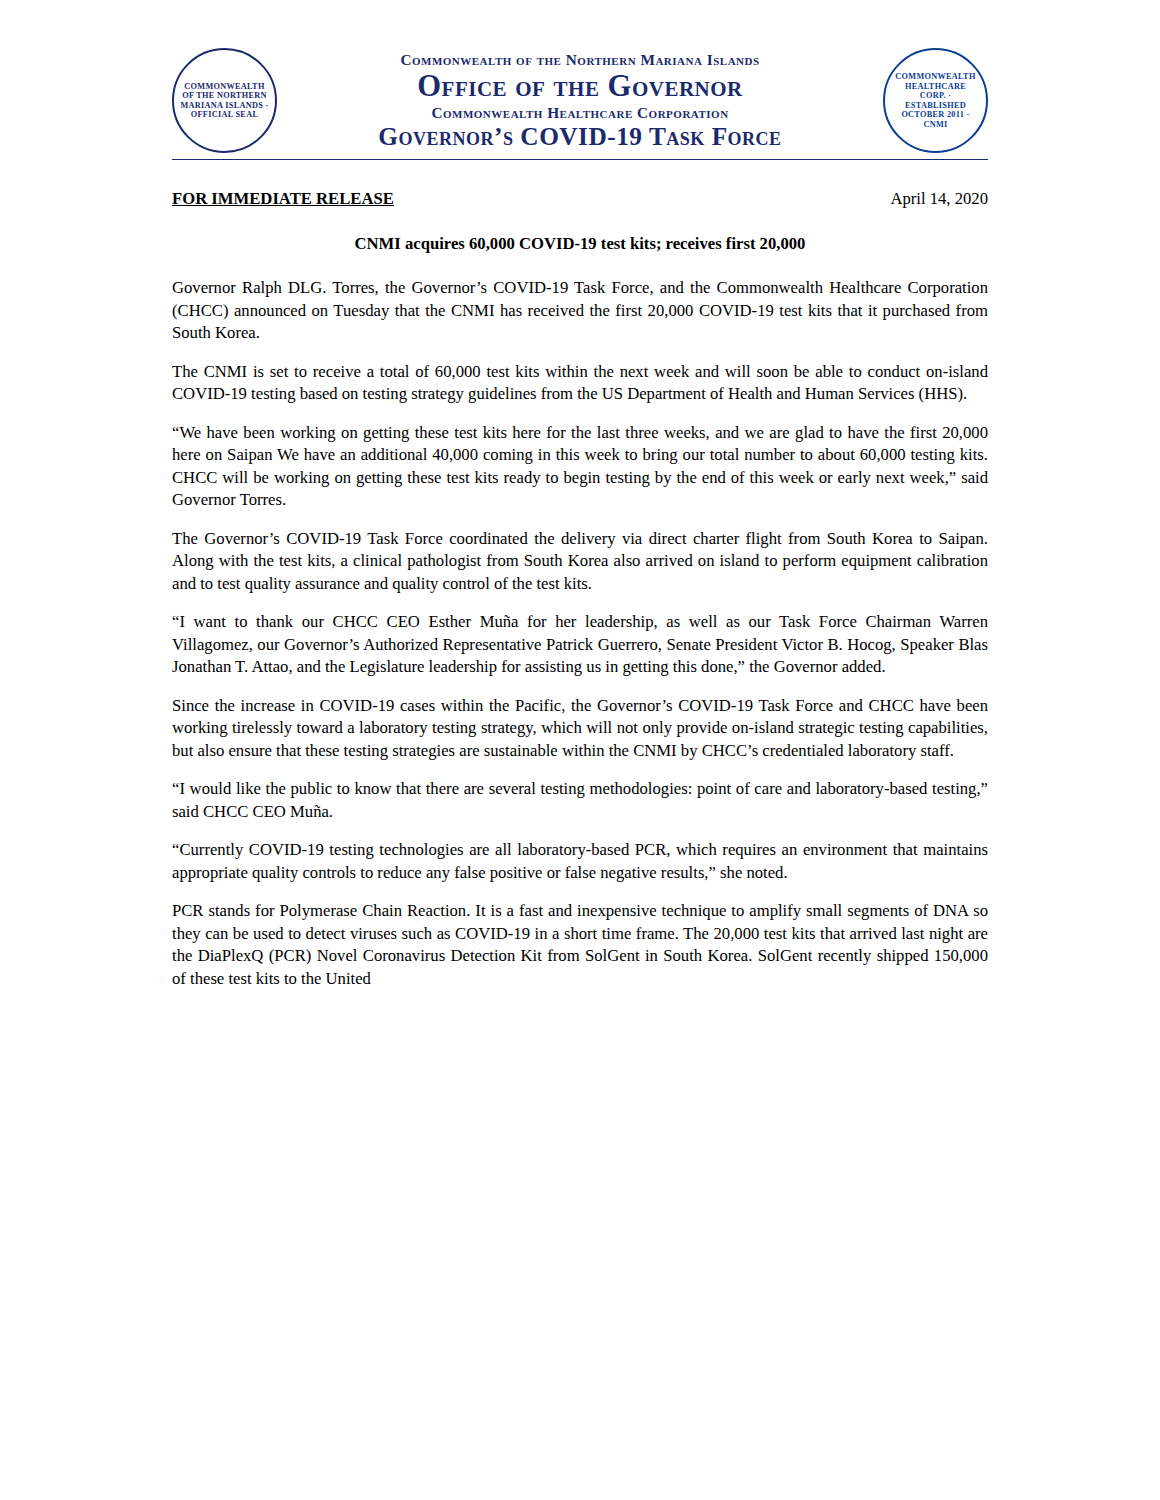COMMONWEALTH OF THE NORTHERN MARIANA ISLANDS · OFFICIAL SEAL
Commonwealth of the Northern Mariana Islands
Office of the Governor
Commonwealth Healthcare Corporation
Governor’s COVID-19 Task Force
COMMONWEALTH HEALTHCARE CORP. · ESTABLISHED OCTOBER 2011 · CNMI
FOR IMMEDIATE RELEASE April 14, 2020
CNMI acquires 60,000 COVID-19 test kits; receives first 20,000
Governor Ralph DLG. Torres, the Governor’s COVID-19 Task Force, and the Commonwealth Healthcare Corporation (CHCC) announced on Tuesday that the CNMI has received the first 20,000 COVID-19 test kits that it purchased from South Korea.
The CNMI is set to receive a total of 60,000 test kits within the next week and will soon be able to conduct on-island COVID-19 testing based on testing strategy guidelines from the US Department of Health and Human Services (HHS).
“We have been working on getting these test kits here for the last three weeks, and we are glad to have the first 20,000 here on Saipan We have an additional 40,000 coming in this week to bring our total number to about 60,000 testing kits. CHCC will be working on getting these test kits ready to begin testing by the end of this week or early next week,” said Governor Torres.
The Governor’s COVID-19 Task Force coordinated the delivery via direct charter flight from South Korea to Saipan. Along with the test kits, a clinical pathologist from South Korea also arrived on island to perform equipment calibration and to test quality assurance and quality control of the test kits.
“I want to thank our CHCC CEO Esther Muña for her leadership, as well as our Task Force Chairman Warren Villagomez, our Governor’s Authorized Representative Patrick Guerrero, Senate President Victor B. Hocog, Speaker Blas Jonathan T. Attao, and the Legislature leadership for assisting us in getting this done,” the Governor added.
Since the increase in COVID-19 cases within the Pacific, the Governor’s COVID-19 Task Force and CHCC have been working tirelessly toward a laboratory testing strategy, which will not only provide on-island strategic testing capabilities, but also ensure that these testing strategies are sustainable within the CNMI by CHCC’s credentialed laboratory staff.
“I would like the public to know that there are several testing methodologies: point of care and laboratory-based testing,” said CHCC CEO Muña.
“Currently COVID-19 testing technologies are all laboratory-based PCR, which requires an environment that maintains appropriate quality controls to reduce any false positive or false negative results,” she noted.
PCR stands for Polymerase Chain Reaction. It is a fast and inexpensive technique to amplify small segments of DNA so they can be used to detect viruses such as COVID-19 in a short time frame. The 20,000 test kits that arrived last night are the DiaPlexQ (PCR) Novel Coronavirus Detection Kit from SolGent in South Korea. SolGent recently shipped 150,000 of these test kits to the United